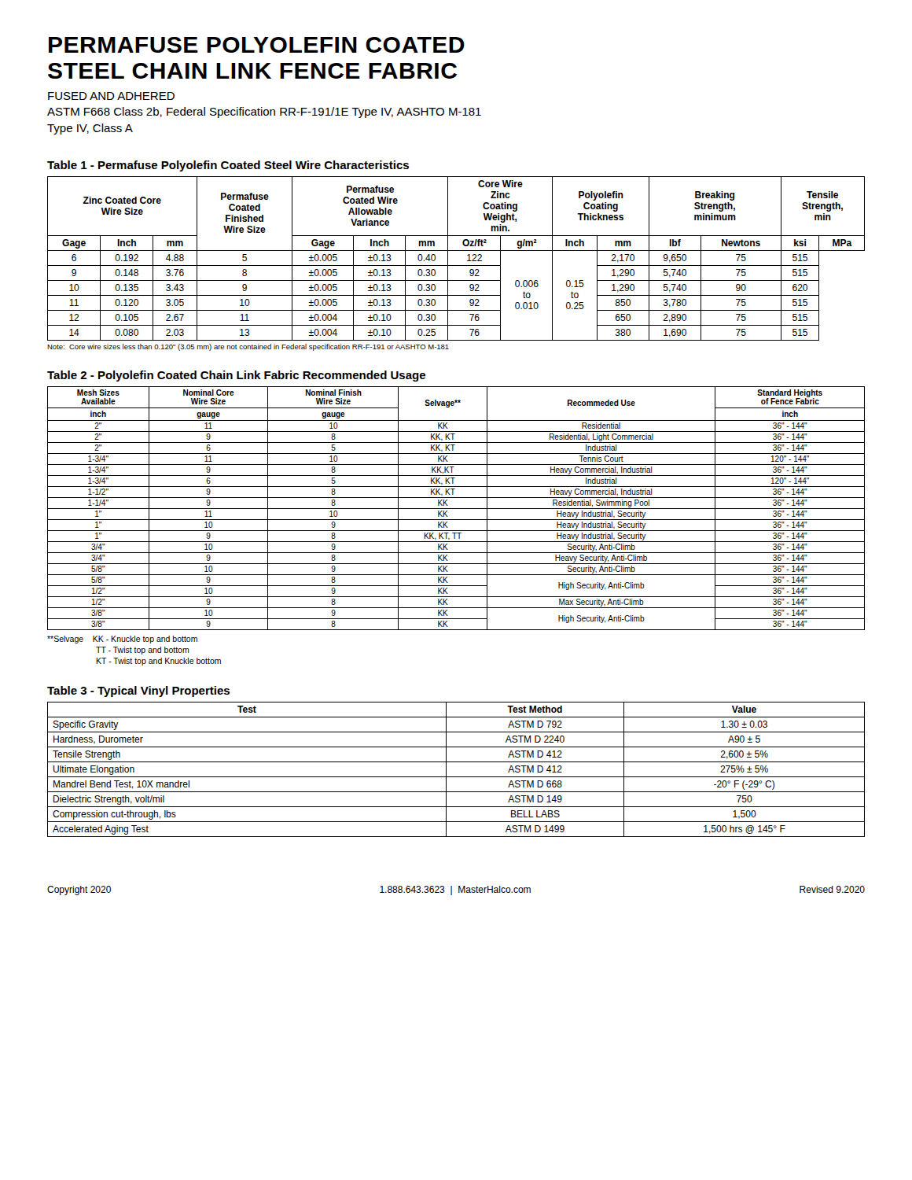Permafuse Polyolefin Coated
Steel Chain Link Fence Fabric
FUSED AND ADHERED
ASTM F668 Class 2b, Federal Specification RR-F-191/1E Type IV, AASHTO M-181
Type IV, Class A
Table 1 - Permafuse Polyolefin Coated Steel Wire Characteristics
| Zinc Coated Core Wire Size | Permafuse Coated Finished Wire Size | Permafuse Coated Wire Allowable Variance | Core Wire Zinc Coating Weight, min. | Polyolefin Coating Thickness | Breaking Strength, minimum | Tensile Strength, min |
| --- | --- | --- | --- | --- | --- | --- |
| Gage | Inch | mm | Gage | Inch | mm | Oz/ft² | g/m² | Inch | mm | lbf | Newtons | ksi | MPa |
| 6 | 0.192 | 4.88 | 5 | ±0.005 | ±0.13 | 0.40 | 122 | 0.006 to 0.010 | 0.15 to 0.25 | 2,170 | 9,650 | 75 | 515 |
| 9 | 0.148 | 3.76 | 8 | ±0.005 | ±0.13 | 0.30 | 92 | 1,290 | 5,740 | 75 | 515 |
| 10 | 0.135 | 3.43 | 9 | ±0.005 | ±0.13 | 0.30 | 92 | 1,290 | 5,740 | 90 | 620 |
| 11 | 0.120 | 3.05 | 10 | ±0.005 | ±0.13 | 0.30 | 92 | 850 | 3,780 | 75 | 515 |
| 12 | 0.105 | 2.67 | 11 | ±0.004 | ±0.10 | 0.30 | 76 | 650 | 2,890 | 75 | 515 |
| 14 | 0.080 | 2.03 | 13 | ±0.004 | ±0.10 | 0.25 | 76 | 380 | 1,690 | 75 | 515 |
Note: Core wire sizes less than 0.120" (3.05 mm) are not contained in Federal specification RR-F-191 or AASHTO M-181
Table 2 - Polyolefin Coated Chain Link Fabric Recommended Usage
| Mesh Sizes Available | Nominal Core Wire Size | Nominal Finish Wire Size | Selvage** | Recommeded Use | Standard Heights of Fence Fabric |
| --- | --- | --- | --- | --- | --- |
| inch | gauge | gauge | inch |
| 2" | 11 | 10 | KK | Residential | 36" - 144" |
| 2" | 9 | 8 | KK, KT | Residential, Light Commercial | 36" - 144" |
| 2" | 6 | 5 | KK, KT | Industrial | 36" - 144" |
| 1-3/4" | 11 | 10 | KK | Tennis Court | 120" - 144" |
| 1-3/4" | 9 | 8 | KK,KT | Heavy Commercial, Industrial | 36" - 144" |
| 1-3/4" | 6 | 5 | KK, KT | Industrial | 120" - 144" |
| 1-1/2" | 9 | 8 | KK, KT | Heavy Commercial, Industrial | 36" - 144" |
| 1-1/4" | 9 | 8 | KK | Residential, Swimming Pool | 36" - 144" |
| 1" | 11 | 10 | KK | Heavy Industrial, Security | 36" - 144" |
| 1" | 10 | 9 | KK | Heavy Industrial, Security | 36" - 144" |
| 1" | 9 | 8 | KK, KT, TT | Heavy Industrial, Security | 36" - 144" |
| 3/4" | 10 | 9 | KK | Security, Anti-Climb | 36" - 144" |
| 3/4" | 9 | 8 | KK | Heavy Security, Anti-Climb | 36" - 144" |
| 5/8" | 10 | 9 | KK | Security, Anti-Climb | 36" - 144" |
| 5/8" | 9 | 8 | KK | High Security, Anti-Climb | 36" - 144" |
| 1/2" | 10 | 9 | KK | 36" - 144" |
| 1/2" | 9 | 8 | KK | Max Security, Anti-Climb | 36" - 144" |
| 3/8" | 10 | 9 | KK | High Security, Anti-Climb | 36" - 144" |
| 3/8" | 9 | 8 | KK | 36" - 144" |
**Selvage KK - Knuckle top and bottom
TT - Twist top and bottom
KT - Twist top and Knuckle bottom
Table 3 - Typical Vinyl Properties
| Test | Test Method | Value |
| --- | --- | --- |
| Specific Gravity | ASTM D 792 | 1.30 ± 0.03 |
| Hardness, Durometer | ASTM D 2240 | A90 ± 5 |
| Tensile Strength | ASTM D 412 | 2,600 ± 5% |
| Ultimate Elongation | ASTM D 412 | 275% ± 5% |
| Mandrel Bend Test, 10X mandrel | ASTM D 668 | -20° F (-29° C) |
| Dielectric Strength, volt/mil | ASTM D 149 | 750 |
| Compression cut-through, lbs | BELL LABS | 1,500 |
| Accelerated Aging Test | ASTM D 1499 | 1,500 hrs @ 145° F |
Copyright 2020
1.888.643.3623 | MasterHalco.com
Revised 9.2020